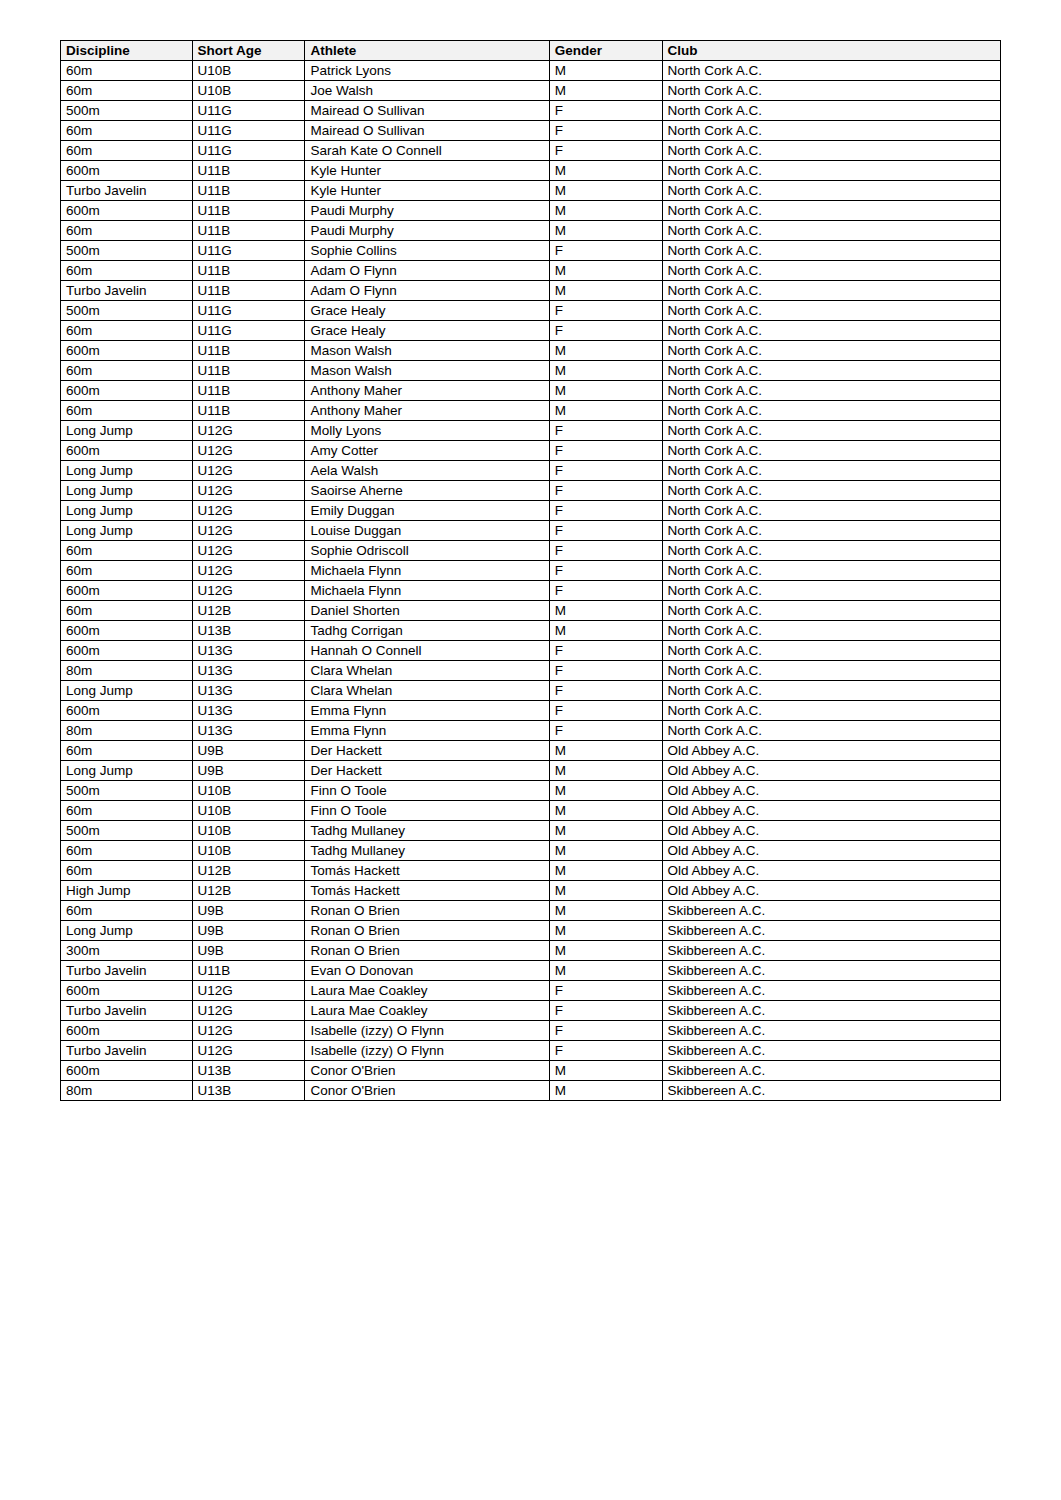Athlete entries by discipline, age group, gender and club
| Discipline | Short Age | Athlete | Gender | Club |
| --- | --- | --- | --- | --- |
| 60m | U10B | Patrick Lyons | M | North Cork A.C. |
| 60m | U10B | Joe Walsh | M | North Cork A.C. |
| 500m | U11G | Mairead O Sullivan | F | North Cork A.C. |
| 60m | U11G | Mairead O Sullivan | F | North Cork A.C. |
| 60m | U11G | Sarah Kate O Connell | F | North Cork A.C. |
| 600m | U11B | Kyle Hunter | M | North Cork A.C. |
| Turbo Javelin | U11B | Kyle Hunter | M | North Cork A.C. |
| 600m | U11B | Paudi Murphy | M | North Cork A.C. |
| 60m | U11B | Paudi Murphy | M | North Cork A.C. |
| 500m | U11G | Sophie Collins | F | North Cork A.C. |
| 60m | U11B | Adam O Flynn | M | North Cork A.C. |
| Turbo Javelin | U11B | Adam O Flynn | M | North Cork A.C. |
| 500m | U11G | Grace Healy | F | North Cork A.C. |
| 60m | U11G | Grace Healy | F | North Cork A.C. |
| 600m | U11B | Mason Walsh | M | North Cork A.C. |
| 60m | U11B | Mason Walsh | M | North Cork A.C. |
| 600m | U11B | Anthony Maher | M | North Cork A.C. |
| 60m | U11B | Anthony Maher | M | North Cork A.C. |
| Long Jump | U12G | Molly Lyons | F | North Cork A.C. |
| 600m | U12G | Amy Cotter | F | North Cork A.C. |
| Long Jump | U12G | Aela Walsh | F | North Cork A.C. |
| Long Jump | U12G | Saoirse Aherne | F | North Cork A.C. |
| Long Jump | U12G | Emily Duggan | F | North Cork A.C. |
| Long Jump | U12G | Louise Duggan | F | North Cork A.C. |
| 60m | U12G | Sophie Odriscoll | F | North Cork A.C. |
| 60m | U12G | Michaela Flynn | F | North Cork A.C. |
| 600m | U12G | Michaela Flynn | F | North Cork A.C. |
| 60m | U12B | Daniel Shorten | M | North Cork A.C. |
| 600m | U13B | Tadhg Corrigan | M | North Cork A.C. |
| 600m | U13G | Hannah O Connell | F | North Cork A.C. |
| 80m | U13G | Clara Whelan | F | North Cork A.C. |
| Long Jump | U13G | Clara Whelan | F | North Cork A.C. |
| 600m | U13G | Emma Flynn | F | North Cork A.C. |
| 80m | U13G | Emma Flynn | F | North Cork A.C. |
| 60m | U9B | Der Hackett | M | Old Abbey A.C. |
| Long Jump | U9B | Der Hackett | M | Old Abbey A.C. |
| 500m | U10B | Finn O Toole | M | Old Abbey A.C. |
| 60m | U10B | Finn O Toole | M | Old Abbey A.C. |
| 500m | U10B | Tadhg Mullaney | M | Old Abbey A.C. |
| 60m | U10B | Tadhg Mullaney | M | Old Abbey A.C. |
| 60m | U12B | Tomás Hackett | M | Old Abbey A.C. |
| High Jump | U12B | Tomás Hackett | M | Old Abbey A.C. |
| 60m | U9B | Ronan O Brien | M | Skibbereen A.C. |
| Long Jump | U9B | Ronan O Brien | M | Skibbereen A.C. |
| 300m | U9B | Ronan O Brien | M | Skibbereen A.C. |
| Turbo Javelin | U11B | Evan O Donovan | M | Skibbereen A.C. |
| 600m | U12G | Laura Mae Coakley | F | Skibbereen A.C. |
| Turbo Javelin | U12G | Laura Mae Coakley | F | Skibbereen A.C. |
| 600m | U12G | Isabelle (izzy) O Flynn | F | Skibbereen A.C. |
| Turbo Javelin | U12G | Isabelle (izzy) O Flynn | F | Skibbereen A.C. |
| 600m | U13B | Conor O'Brien | M | Skibbereen A.C. |
| 80m | U13B | Conor O'Brien | M | Skibbereen A.C. |